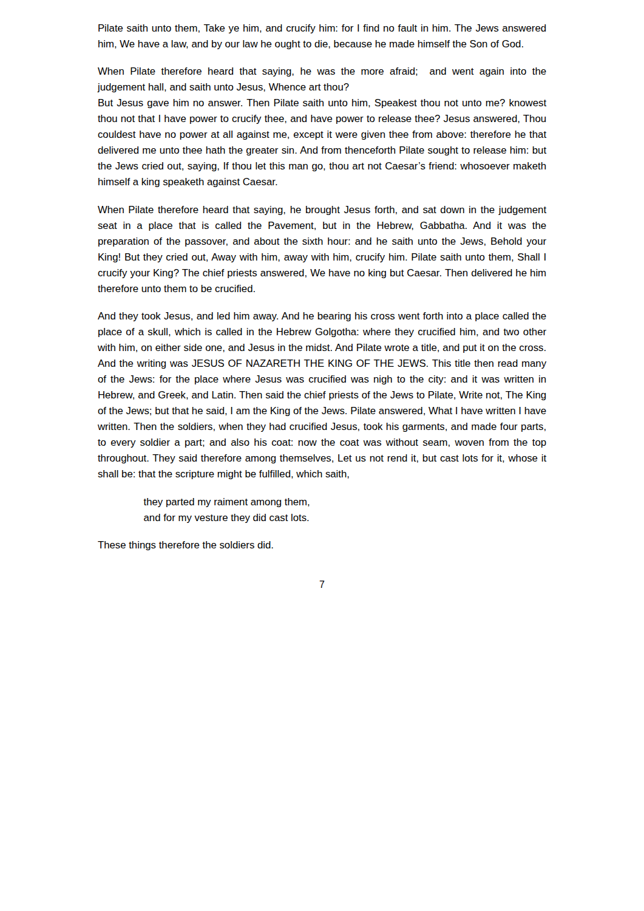Pilate saith unto them, Take ye him, and crucify him: for I find no fault in him. The Jews answered him, We have a law, and by our law he ought to die, because he made himself the Son of God.
When Pilate therefore heard that saying, he was the more afraid; and went again into the judgement hall, and saith unto Jesus, Whence art thou?
But Jesus gave him no answer. Then Pilate saith unto him, Speakest thou not unto me? knowest thou not that I have power to crucify thee, and have power to release thee? Jesus answered, Thou couldest have no power at all against me, except it were given thee from above: therefore he that delivered me unto thee hath the greater sin. And from thenceforth Pilate sought to release him: but the Jews cried out, saying, If thou let this man go, thou art not Caesar’s friend: whosoever maketh himself a king speaketh against Caesar.
When Pilate therefore heard that saying, he brought Jesus forth, and sat down in the judgement seat in a place that is called the Pavement, but in the Hebrew, Gabbatha. And it was the preparation of the passover, and about the sixth hour: and he saith unto the Jews, Behold your King! But they cried out, Away with him, away with him, crucify him. Pilate saith unto them, Shall I crucify your King? The chief priests answered, We have no king but Caesar. Then delivered he him therefore unto them to be crucified.
And they took Jesus, and led him away. And he bearing his cross went forth into a place called the place of a skull, which is called in the Hebrew Golgotha: where they crucified him, and two other with him, on either side one, and Jesus in the midst. And Pilate wrote a title, and put it on the cross. And the writing was JESUS OF NAZARETH THE KING OF THE JEWS. This title then read many of the Jews: for the place where Jesus was crucified was nigh to the city: and it was written in Hebrew, and Greek, and Latin. Then said the chief priests of the Jews to Pilate, Write not, The King of the Jews; but that he said, I am the King of the Jews. Pilate answered, What I have written I have written. Then the soldiers, when they had crucified Jesus, took his garments, and made four parts, to every soldier a part; and also his coat: now the coat was without seam, woven from the top throughout. They said therefore among themselves, Let us not rend it, but cast lots for it, whose it shall be: that the scripture might be fulfilled, which saith,
they parted my raiment among them,
and for my vesture they did cast lots.
These things therefore the soldiers did.
7